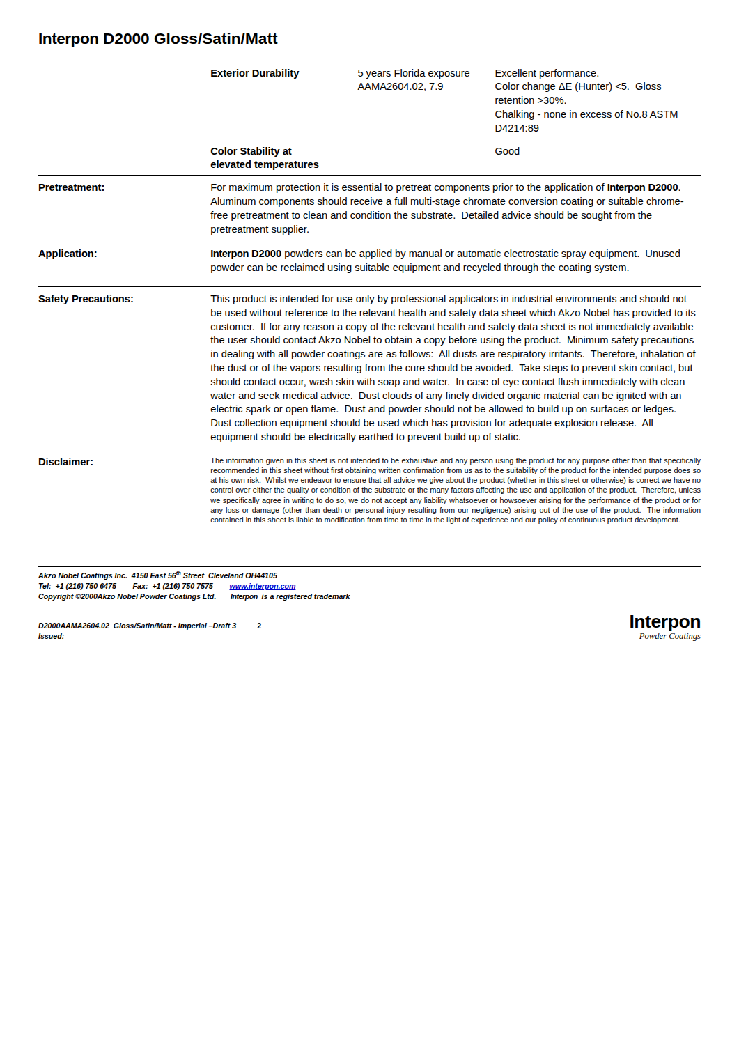Interpon D2000 Gloss/Satin/Matt
| | / Exterior Durability / 5 years Florida exposure AAMA2604.02, 7.9 / Excellent performance. Color change ΔE (Hunter) <5. Gloss retention >30%. Chalking - none in excess of No.8 ASTM D4214:89 / / Color Stability at elevated temperatures / / Good / |
| Pretreatment: | For maximum protection it is essential to pretreat components prior to the application of Interpon D2000 . Aluminum components should receive a full multi-stage chromate conversion coating or suitable chrome-free pretreatment to clean and condition the substrate. Detailed advice should be sought from the pretreatment supplier. |
| Application: | Interpon D2000 powders can be applied by manual or automatic electrostatic spray equipment. Unused powder can be reclaimed using suitable equipment and recycled through the coating system. |
| Safety Precautions: | This product is intended for use only by professional applicators in industrial environments and should not be used without reference to the relevant health and safety data sheet which Akzo Nobel has provided to its customer. If for any reason a copy of the relevant health and safety data sheet is not immediately available the user should contact Akzo Nobel to obtain a copy before using the product. Minimum safety precautions in dealing with all powder coatings are as follows: All dusts are respiratory irritants. Therefore, inhalation of the dust or of the vapors resulting from the cure should be avoided. Take steps to prevent skin contact, but should contact occur, wash skin with soap and water. In case of eye contact flush immediately with clean water and seek medical advice. Dust clouds of any finely divided organic material can be ignited with an electric spark or open flame. Dust and powder should not be allowed to build up on surfaces or ledges. Dust collection equipment should be used which has provision for adequate explosion release. All equipment should be electrically earthed to prevent build up of static. |
| Disclaimer: | The information given in this sheet is not intended to be exhaustive and any person using the product for any purpose other than that specifically recommended in this sheet without first obtaining written confirmation from us as to the suitability of the product for the intended purpose does so at his own risk. Whilst we endeavor to ensure that all advice we give about the product (whether in this sheet or otherwise) is correct we have no control over either the quality or condition of the substrate or the many factors affecting the use and application of the product. Therefore, unless we specifically agree in writing to do so, we do not accept any liability whatsoever or howsoever arising for the performance of the product or for any loss or damage (other than death or personal injury resulting from our negligence) arising out of the use of the product. The information contained in this sheet is liable to modification from time to time in the light of experience and our policy of continuous product development. |
Akzo Nobel Coatings Inc. 4150 East 56th Street Cleveland OH44105
Tel: +1 (216) 750 6475 Fax: +1 (216) 750 7575 www.interpon.com
Copyright ©2000Akzo Nobel Powder Coatings Ltd. Interpon is a registered trademark
D2000AAMA2604.02 Gloss/Satin/Matt - Imperial –Draft 32
Issued:
Interpon
Powder Coatings